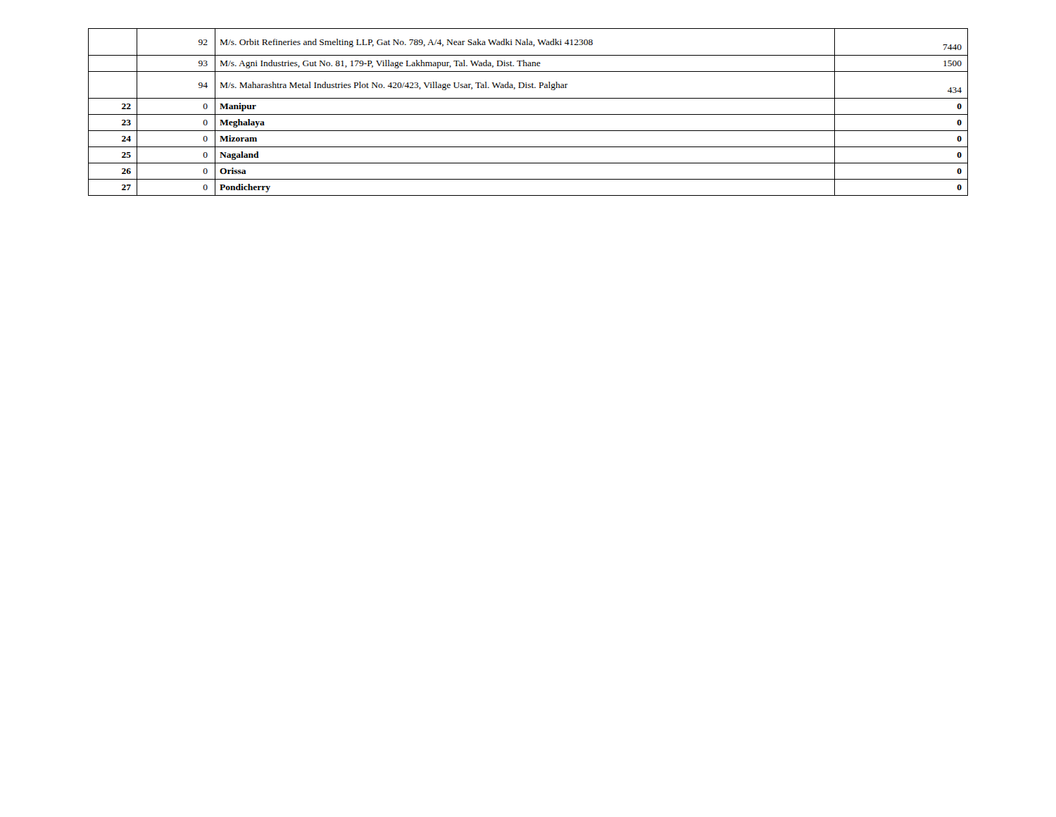| | 92 | M/s. Orbit Refineries and Smelting LLP, Gat No. 789, A/4, Near Saka Wadki Nala, Wadki 412308 | 7440 |
| | 93 | M/s. Agni Industries, Gut No. 81, 179-P, Village Lakhmapur, Tal. Wada, Dist. Thane | 1500 |
| | 94 | M/s. Maharashtra Metal Industries Plot No. 420/423, Village Usar, Tal. Wada, Dist. Palghar | 434 |
| 22 | 0 | Manipur | 0 |
| 23 | 0 | Meghalaya | 0 |
| 24 | 0 | Mizoram | 0 |
| 25 | 0 | Nagaland | 0 |
| 26 | 0 | Orissa | 0 |
| 27 | 0 | Pondicherry | 0 |